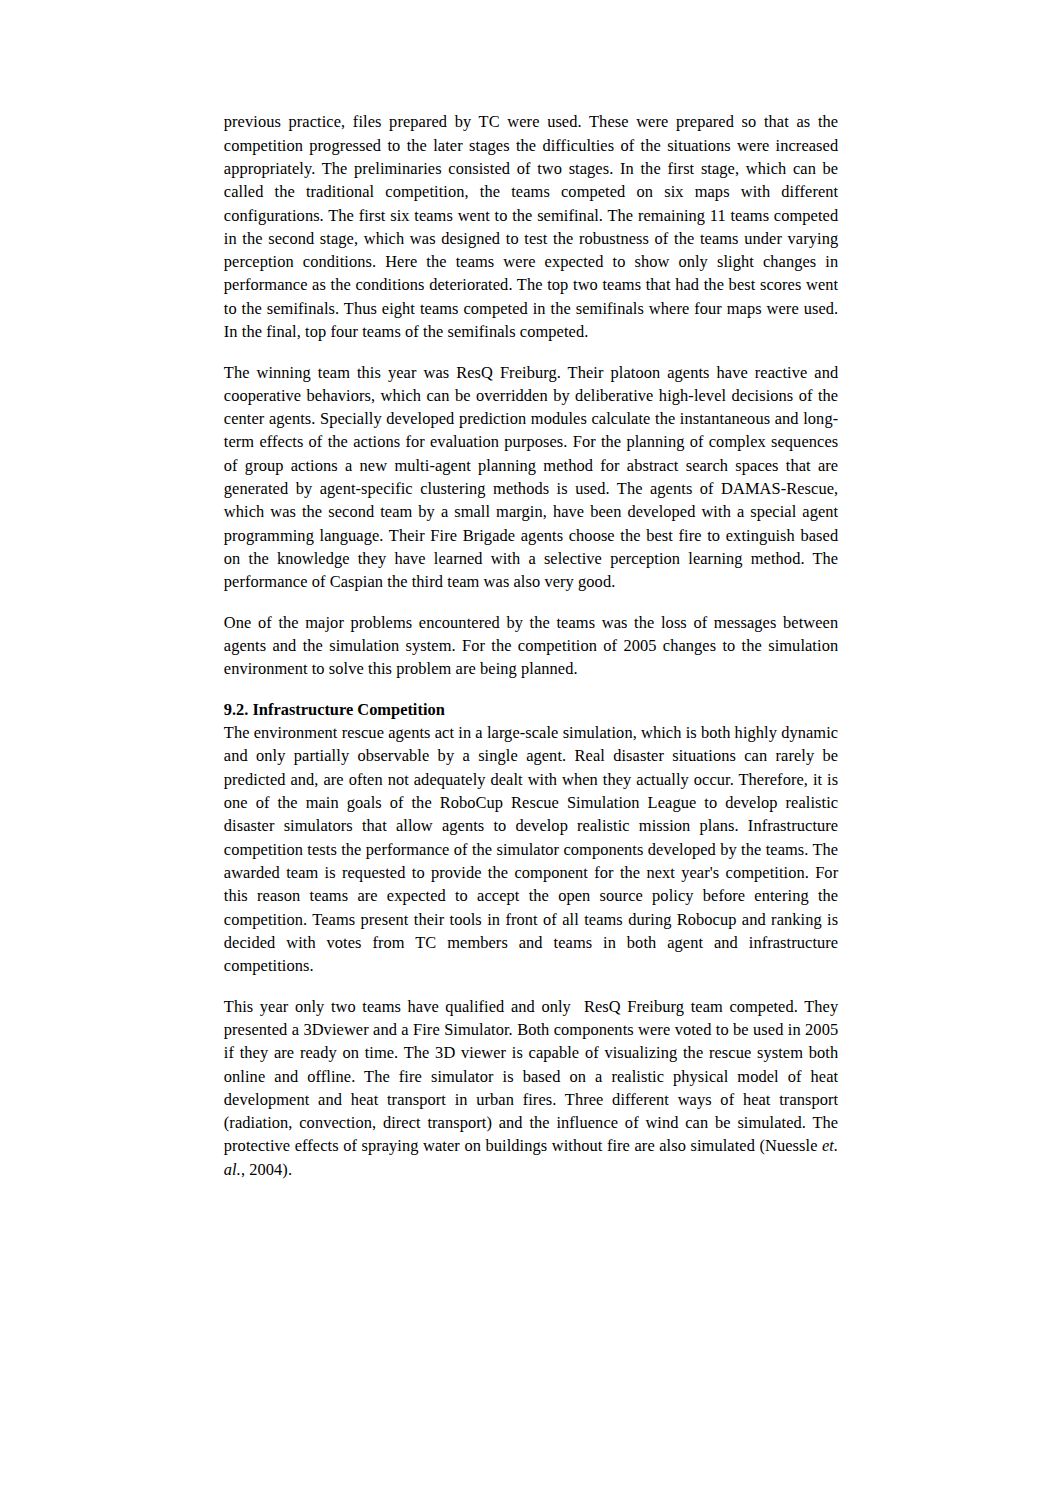previous practice, files prepared by TC were used. These were prepared so that as the competition progressed to the later stages the difficulties of the situations were increased appropriately. The preliminaries consisted of two stages. In the first stage, which can be called the traditional competition, the teams competed on six maps with different configurations. The first six teams went to the semifinal. The remaining 11 teams competed in the second stage, which was designed to test the robustness of the teams under varying perception conditions. Here the teams were expected to show only slight changes in performance as the conditions deteriorated. The top two teams that had the best scores went to the semifinals. Thus eight teams competed in the semifinals where four maps were used. In the final, top four teams of the semifinals competed.
The winning team this year was ResQ Freiburg. Their platoon agents have reactive and cooperative behaviors, which can be overridden by deliberative high-level decisions of the center agents. Specially developed prediction modules calculate the instantaneous and long-term effects of the actions for evaluation purposes. For the planning of complex sequences of group actions a new multi-agent planning method for abstract search spaces that are generated by agent-specific clustering methods is used. The agents of DAMAS-Rescue, which was the second team by a small margin, have been developed with a special agent programming language. Their Fire Brigade agents choose the best fire to extinguish based on the knowledge they have learned with a selective perception learning method. The performance of Caspian the third team was also very good.
One of the major problems encountered by the teams was the loss of messages between agents and the simulation system. For the competition of 2005 changes to the simulation environment to solve this problem are being planned.
9.2. Infrastructure Competition
The environment rescue agents act in a large-scale simulation, which is both highly dynamic and only partially observable by a single agent. Real disaster situations can rarely be predicted and, are often not adequately dealt with when they actually occur. Therefore, it is one of the main goals of the RoboCup Rescue Simulation League to develop realistic disaster simulators that allow agents to develop realistic mission plans. Infrastructure competition tests the performance of the simulator components developed by the teams. The awarded team is requested to provide the component for the next year's competition. For this reason teams are expected to accept the open source policy before entering the competition. Teams present their tools in front of all teams during Robocup and ranking is decided with votes from TC members and teams in both agent and infrastructure competitions.
This year only two teams have qualified and only ResQ Freiburg team competed. They presented a 3Dviewer and a Fire Simulator. Both components were voted to be used in 2005 if they are ready on time. The 3D viewer is capable of visualizing the rescue system both online and offline. The fire simulator is based on a realistic physical model of heat development and heat transport in urban fires. Three different ways of heat transport (radiation, convection, direct transport) and the influence of wind can be simulated. The protective effects of spraying water on buildings without fire are also simulated (Nuessle et. al., 2004).